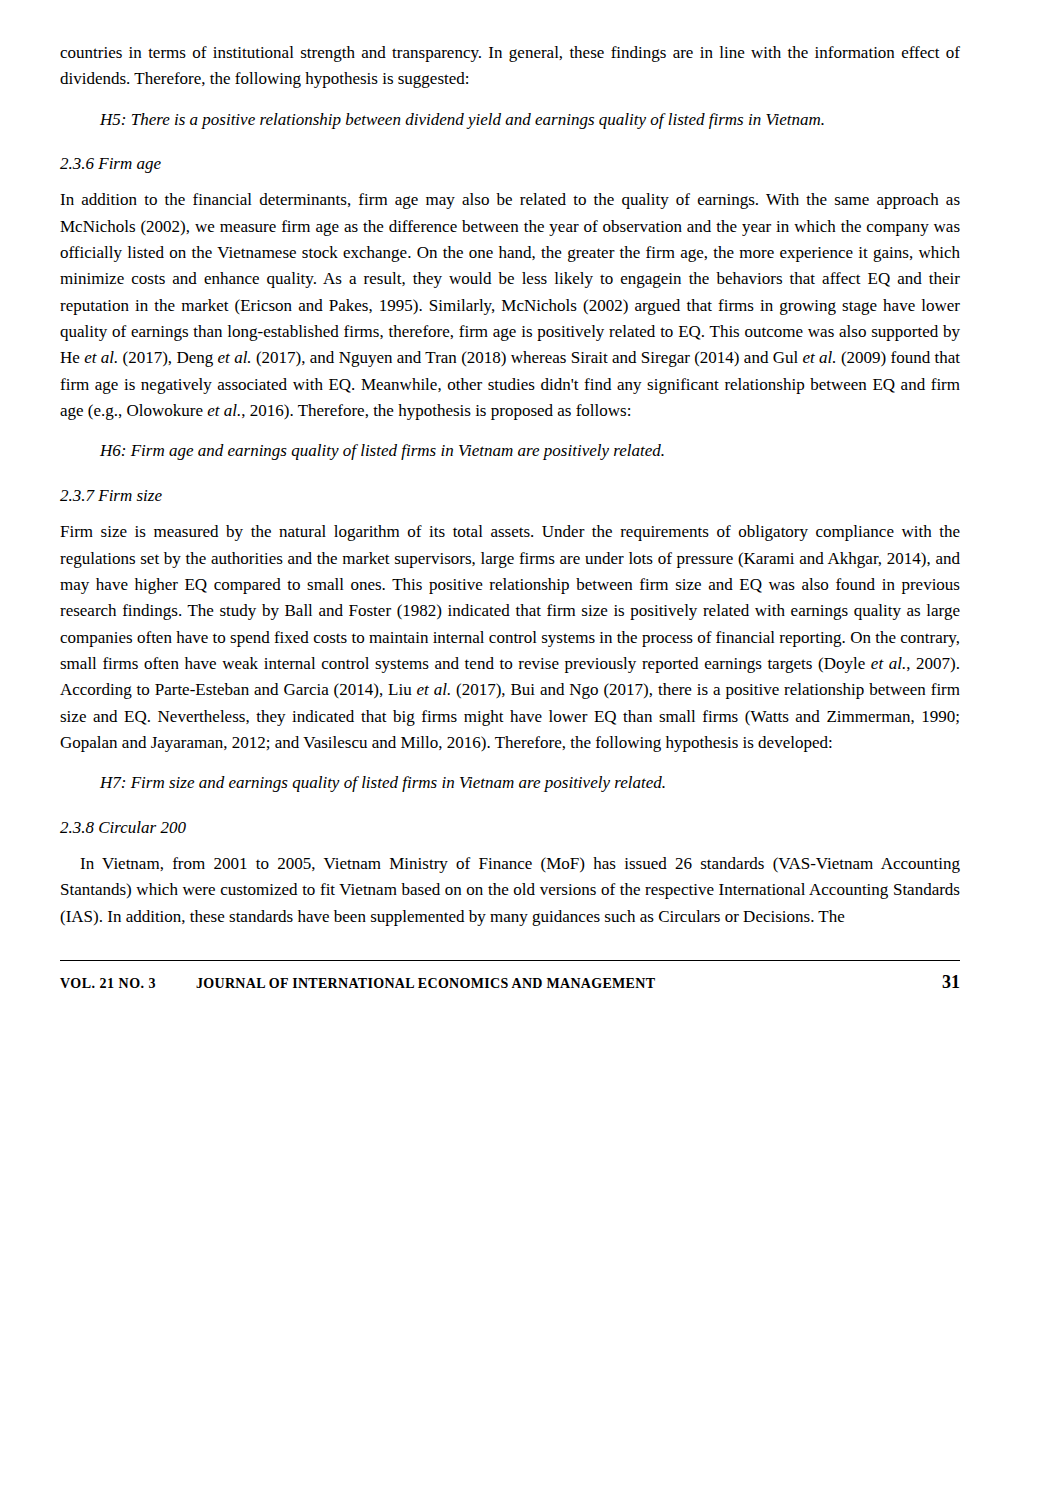countries in terms of institutional strength and transparency. In general, these findings are in line with the information effect of dividends. Therefore, the following hypothesis is suggested:
H5: There is a positive relationship between dividend yield and earnings quality of listed firms in Vietnam.
2.3.6 Firm age
In addition to the financial determinants, firm age may also be related to the quality of earnings. With the same approach as McNichols (2002), we measure firm age as the difference between the year of observation and the year in which the company was officially listed on the Vietnamese stock exchange. On the one hand, the greater the firm age, the more experience it gains, which minimize costs and enhance quality. As a result, they would be less likely to engagein the behaviors that affect EQ and their reputation in the market (Ericson and Pakes, 1995). Similarly, McNichols (2002) argued that firms in growing stage have lower quality of earnings than long-established firms, therefore, firm age is positively related to EQ. This outcome was also supported by He et al. (2017), Deng et al. (2017), and Nguyen and Tran (2018) whereas Sirait and Siregar (2014) and Gul et al. (2009) found that firm age is negatively associated with EQ. Meanwhile, other studies didn't find any significant relationship between EQ and firm age (e.g., Olowokure et al., 2016). Therefore, the hypothesis is proposed as follows:
H6: Firm age and earnings quality of listed firms in Vietnam are positively related.
2.3.7 Firm size
Firm size is measured by the natural logarithm of its total assets. Under the requirements of obligatory compliance with the regulations set by the authorities and the market supervisors, large firms are under lots of pressure (Karami and Akhgar, 2014), and may have higher EQ compared to small ones. This positive relationship between firm size and EQ was also found in previous research findings. The study by Ball and Foster (1982) indicated that firm size is positively related with earnings quality as large companies often have to spend fixed costs to maintain internal control systems in the process of financial reporting. On the contrary, small firms often have weak internal control systems and tend to revise previously reported earnings targets (Doyle et al., 2007). According to Parte-Esteban and Garcia (2014), Liu et al. (2017), Bui and Ngo (2017), there is a positive relationship between firm size and EQ. Nevertheless, they indicated that big firms might have lower EQ than small firms (Watts and Zimmerman, 1990; Gopalan and Jayaraman, 2012; and Vasilescu and Millo, 2016). Therefore, the following hypothesis is developed:
H7: Firm size and earnings quality of listed firms in Vietnam are positively related.
2.3.8 Circular 200
In Vietnam, from 2001 to 2005, Vietnam Ministry of Finance (MoF) has issued 26 standards (VAS-Vietnam Accounting Stantands) which were customized to fit Vietnam based on on the old versions of the respective International Accounting Standards (IAS). In addition, these standards have been supplemented by many guidances such as Circulars or Decisions. The
VOL. 21 NO. 3 JOURNAL OF INTERNATIONAL ECONOMICS AND MANAGEMENT 31